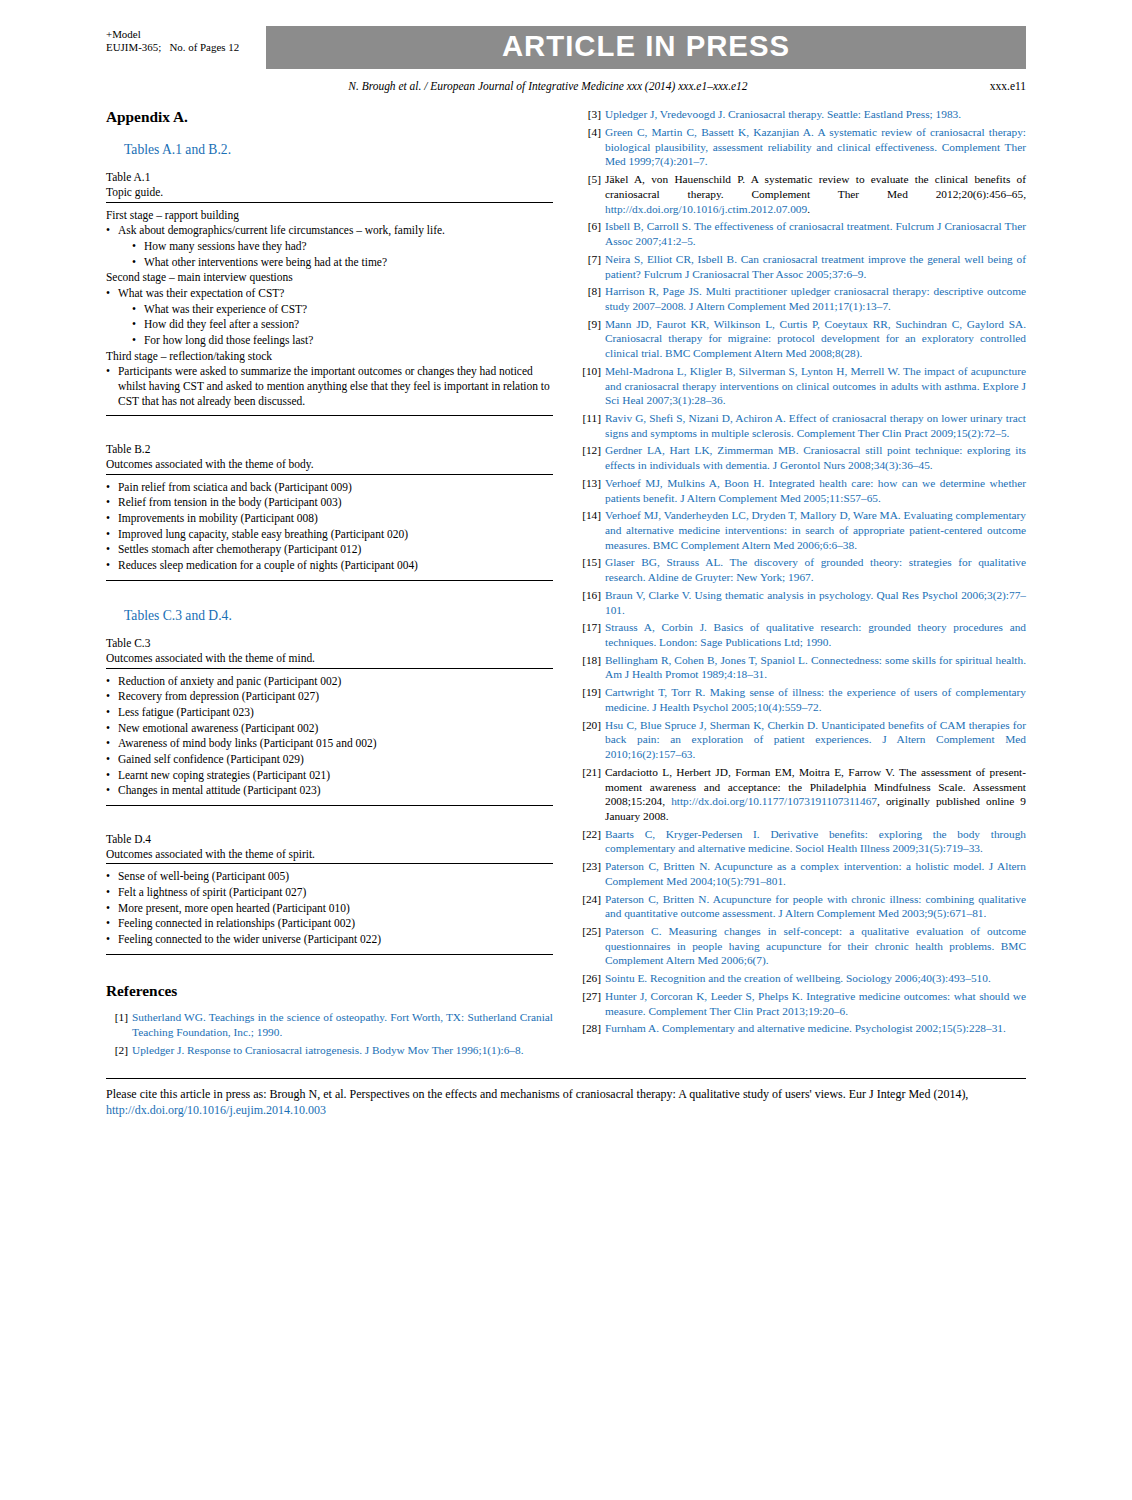+Model
EUJIM-365; No. of Pages 12
ARTICLE IN PRESS
N. Brough et al. / European Journal of Integrative Medicine xxx (2014) xxx.e1–xxx.e12
xxx.e11
Appendix A.
Tables A.1 and B.2.
Table A.1 Topic guide.
First stage – rapport building
Ask about demographics/current life circumstances – work, family life.
How many sessions have they had?
What other interventions were being had at the time?
Second stage – main interview questions
What was their expectation of CST?
What was their experience of CST?
How did they feel after a session?
For how long did those feelings last?
Third stage – reflection/taking stock
Participants were asked to summarize the important outcomes or changes they had noticed whilst having CST and asked to mention anything else that they feel is important in relation to CST that has not already been discussed.
Table B.2 Outcomes associated with the theme of body.
Pain relief from sciatica and back (Participant 009)
Relief from tension in the body (Participant 003)
Improvements in mobility (Participant 008)
Improved lung capacity, stable easy breathing (Participant 020)
Settles stomach after chemotherapy (Participant 012)
Reduces sleep medication for a couple of nights (Participant 004)
Tables C.3 and D.4.
Table C.3 Outcomes associated with the theme of mind.
Reduction of anxiety and panic (Participant 002)
Recovery from depression (Participant 027)
Less fatigue (Participant 023)
New emotional awareness (Participant 002)
Awareness of mind body links (Participant 015 and 002)
Gained self confidence (Participant 029)
Learnt new coping strategies (Participant 021)
Changes in mental attitude (Participant 023)
Table D.4 Outcomes associated with the theme of spirit.
Sense of well-being (Participant 005)
Felt a lightness of spirit (Participant 027)
More present, more open hearted (Participant 010)
Feeling connected in relationships (Participant 002)
Feeling connected to the wider universe (Participant 022)
References
[1] Sutherland WG. Teachings in the science of osteopathy. Fort Worth, TX: Sutherland Cranial Teaching Foundation, Inc.; 1990.
[2] Upledger J. Response to Craniosacral iatrogenesis. J Bodyw Mov Ther 1996;1(1):6–8.
[3] Upledger J, Vredevoogd J. Craniosacral therapy. Seattle: Eastland Press; 1983.
[4] Green C, Martin C, Bassett K, Kazanjian A. A systematic review of craniosacral therapy: biological plausibility, assessment reliability and clinical effectiveness. Complement Ther Med 1999;7(4):201–7.
[5] Jäkel A, von Hauenschild P. A systematic review to evaluate the clinical benefits of craniosacral therapy. Complement Ther Med 2012;20(6):456–65, http://dx.doi.org/10.1016/j.ctim.2012.07.009.
[6] Isbell B, Carroll S. The effectiveness of craniosacral treatment. Fulcrum J Craniosacral Ther Assoc 2007;41:2–5.
[7] Neira S, Elliot CR, Isbell B. Can craniosacral treatment improve the general well being of patient? Fulcrum J Craniosacral Ther Assoc 2005;37:6–9.
[8] Harrison R, Page JS. Multi practitioner upledger craniosacral therapy: descriptive outcome study 2007–2008. J Altern Complement Med 2011;17(1):13–7.
[9] Mann JD, Faurot KR, Wilkinson L, Curtis P, Coeytaux RR, Suchindran C, Gaylord SA. Craniosacral therapy for migraine: protocol development for an exploratory controlled clinical trial. BMC Complement Altern Med 2008;8(28).
[10] Mehl-Madrona L, Kligler B, Silverman S, Lynton H, Merrell W. The impact of acupuncture and craniosacral therapy interventions on clinical outcomes in adults with asthma. Explore J Sci Heal 2007;3(1):28–36.
[11] Raviv G, Shefi S, Nizani D, Achiron A. Effect of craniosacral therapy on lower urinary tract signs and symptoms in multiple sclerosis. Complement Ther Clin Pract 2009;15(2):72–5.
[12] Gerdner LA, Hart LK, Zimmerman MB. Craniosacral still point technique: exploring its effects in individuals with dementia. J Gerontol Nurs 2008;34(3):36–45.
[13] Verhoef MJ, Mulkins A, Boon H. Integrated health care: how can we determine whether patients benefit. J Altern Complement Med 2005;11:S57–65.
[14] Verhoef MJ, Vanderheyden LC, Dryden T, Mallory D, Ware MA. Evaluating complementary and alternative medicine interventions: in search of appropriate patient-centered outcome measures. BMC Complement Altern Med 2006;6:6–38.
[15] Glaser BG, Strauss AL. The discovery of grounded theory: strategies for qualitative research. Aldine de Gruyter: New York; 1967.
[16] Braun V, Clarke V. Using thematic analysis in psychology. Qual Res Psychol 2006;3(2):77–101.
[17] Strauss A, Corbin J. Basics of qualitative research: grounded theory procedures and techniques. London: Sage Publications Ltd; 1990.
[18] Bellingham R, Cohen B, Jones T, Spaniol L. Connectedness: some skills for spiritual health. Am J Health Promot 1989;4:18–31.
[19] Cartwright T, Torr R. Making sense of illness: the experience of users of complementary medicine. J Health Psychol 2005;10(4):559–72.
[20] Hsu C, Blue Spruce J, Sherman K, Cherkin D. Unanticipated benefits of CAM therapies for back pain: an exploration of patient experiences. J Altern Complement Med 2010;16(2):157–63.
[21] Cardaciotto L, Herbert JD, Forman EM, Moitra E, Farrow V. The assessment of present-moment awareness and acceptance: the Philadelphia Mindfulness Scale. Assessment 2008;15:204, http://dx.doi.org/10.1177/1073191107311467, originally published online 9 January 2008.
[22] Baarts C, Kryger-Pedersen I. Derivative benefits: exploring the body through complementary and alternative medicine. Sociol Health Illness 2009;31(5):719–33.
[23] Paterson C, Britten N. Acupuncture as a complex intervention: a holistic model. J Altern Complement Med 2004;10(5):791–801.
[24] Paterson C, Britten N. Acupuncture for people with chronic illness: combining qualitative and quantitative outcome assessment. J Altern Complement Med 2003;9(5):671–81.
[25] Paterson C. Measuring changes in self-concept: a qualitative evaluation of outcome questionnaires in people having acupuncture for their chronic health problems. BMC Complement Altern Med 2006;6(7).
[26] Sointu E. Recognition and the creation of wellbeing. Sociology 2006;40(3):493–510.
[27] Hunter J, Corcoran K, Leeder S, Phelps K. Integrative medicine outcomes: what should we measure. Complement Ther Clin Pract 2013;19:20–6.
[28] Furnham A. Complementary and alternative medicine. Psychologist 2002;15(5):228–31.
Please cite this article in press as: Brough N, et al. Perspectives on the effects and mechanisms of craniosacral therapy: A qualitative study of users' views. Eur J Integr Med (2014), http://dx.doi.org/10.1016/j.eujim.2014.10.003